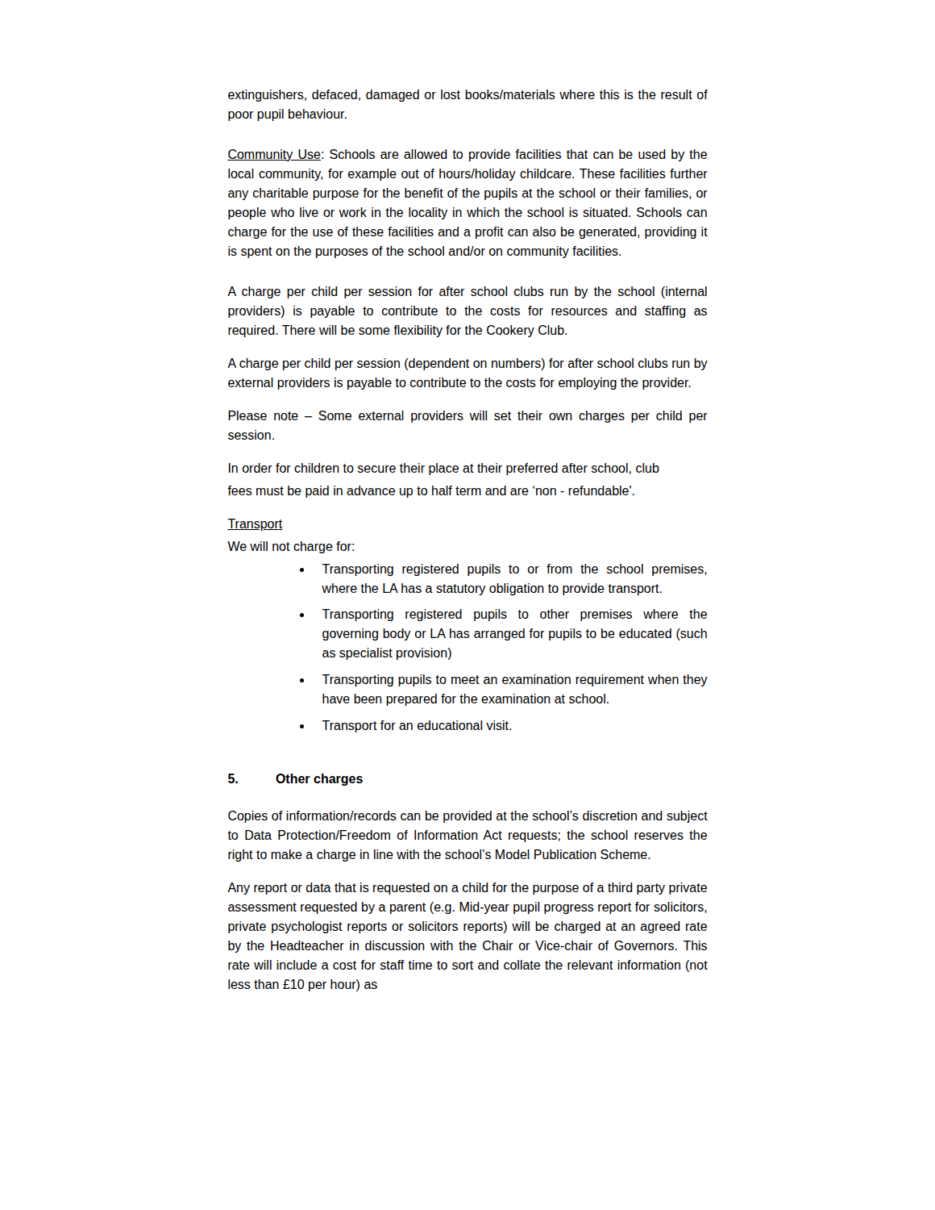extinguishers, defaced, damaged or lost books/materials where this is the result of poor pupil behaviour.
Community Use: Schools are allowed to provide facilities that can be used by the local community, for example out of hours/holiday childcare. These facilities further any charitable purpose for the benefit of the pupils at the school or their families, or people who live or work in the locality in which the school is situated. Schools can charge for the use of these facilities and a profit can also be generated, providing it is spent on the purposes of the school and/or on community facilities.
A charge per child per session for after school clubs run by the school (internal providers) is payable to contribute to the costs for resources and staffing as required. There will be some flexibility for the Cookery Club.
A charge per child per session (dependent on numbers) for after school clubs run by external providers is payable to contribute to the costs for employing the provider.
Please note – Some external providers will set their own charges per child per session.
In order for children to secure their place at their preferred after school, club
fees must be paid in advance up to half term and are ‘non - refundable'.
Transport
We will not charge for:
Transporting registered pupils to or from the school premises, where the LA has a statutory obligation to provide transport.
Transporting registered pupils to other premises where the governing body or LA has arranged for pupils to be educated (such as specialist provision)
Transporting pupils to meet an examination requirement when they have been prepared for the examination at school.
Transport for an educational visit.
5. Other charges
Copies of information/records can be provided at the school’s discretion and subject to Data Protection/Freedom of Information Act requests; the school reserves the right to make a charge in line with the school’s Model Publication Scheme.
Any report or data that is requested on a child for the purpose of a third party private assessment requested by a parent (e.g. Mid-year pupil progress report for solicitors, private psychologist reports or solicitors reports) will be charged at an agreed rate by the Headteacher in discussion with the Chair or Vice-chair of Governors. This rate will include a cost for staff time to sort and collate the relevant information (not less than £10 per hour) as